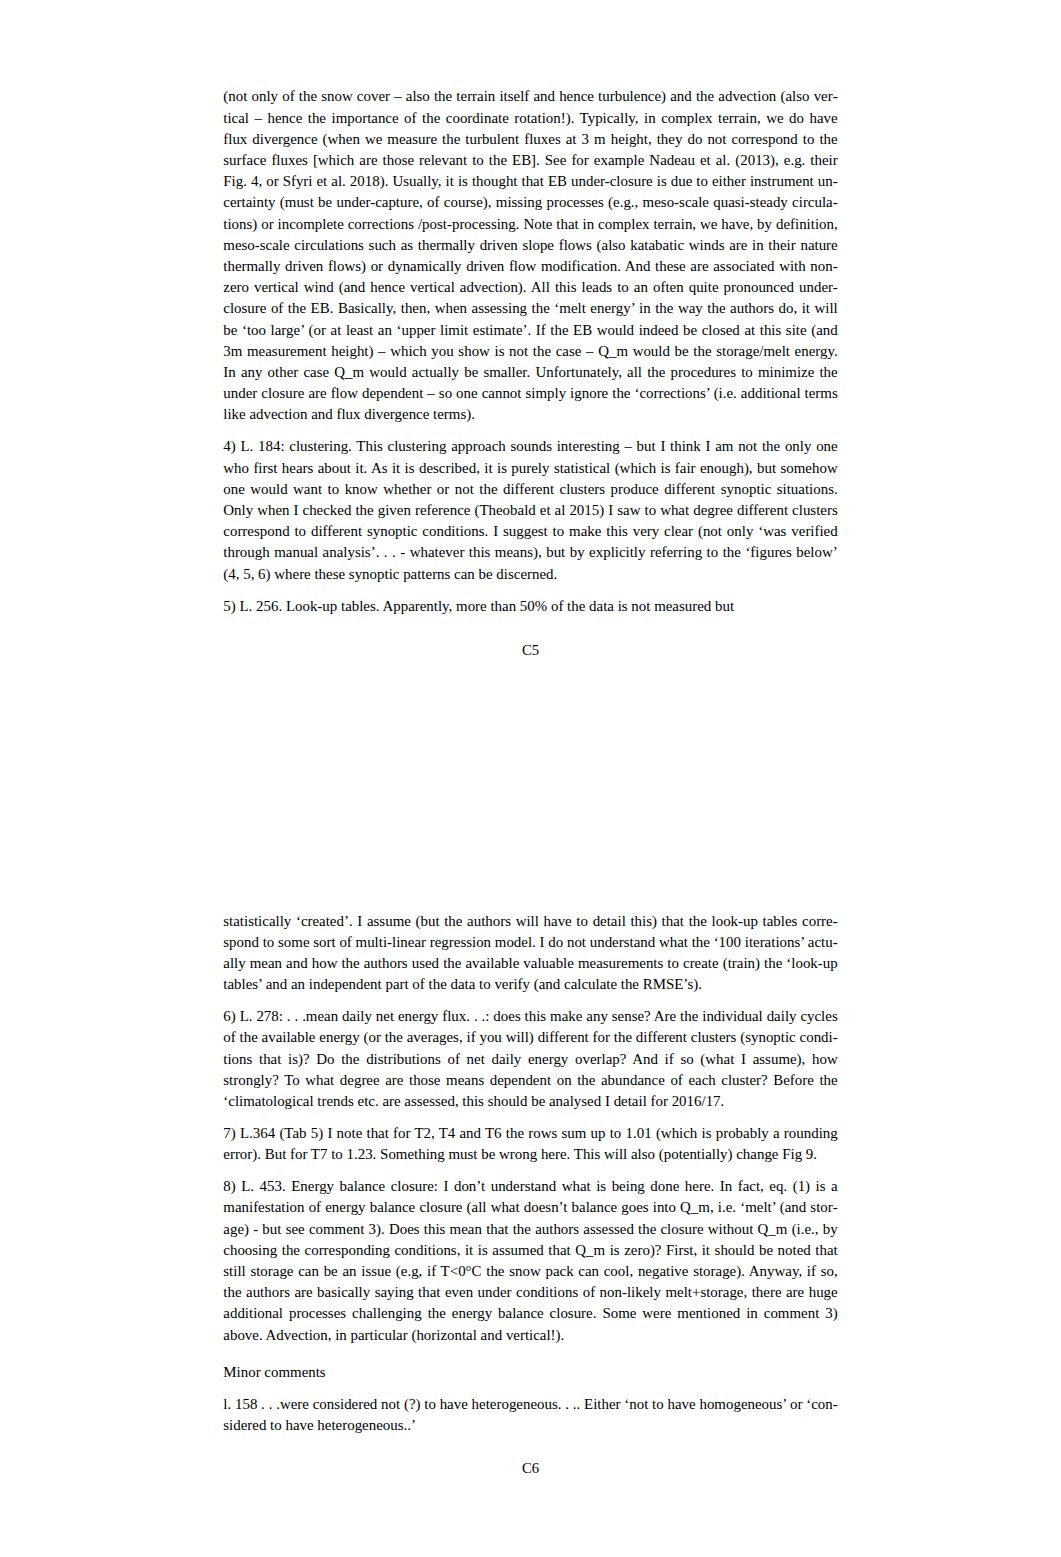(not only of the snow cover – also the terrain itself and hence turbulence) and the advection (also vertical – hence the importance of the coordinate rotation!). Typically, in complex terrain, we do have flux divergence (when we measure the turbulent fluxes at 3 m height, they do not correspond to the surface fluxes [which are those relevant to the EB]. See for example Nadeau et al. (2013), e.g. their Fig. 4, or Sfyri et al. 2018). Usually, it is thought that EB under-closure is due to either instrument uncertainty (must be under-capture, of course), missing processes (e.g., meso-scale quasi-steady circulations) or incomplete corrections /post-processing. Note that in complex terrain, we have, by definition, meso-scale circulations such as thermally driven slope flows (also katabatic winds are in their nature thermally driven flows) or dynamically driven flow modification. And these are associated with non-zero vertical wind (and hence vertical advection). All this leads to an often quite pronounced under-closure of the EB. Basically, then, when assessing the ‘melt energy’ in the way the authors do, it will be ‘too large’ (or at least an ‘upper limit estimate’. If the EB would indeed be closed at this site (and 3m measurement height) – which you show is not the case – Q_m would be the storage/melt energy. In any other case Q_m would actually be smaller. Unfortunately, all the procedures to minimize the under closure are flow dependent – so one cannot simply ignore the ‘corrections’ (i.e. additional terms like advection and flux divergence terms).
4) L. 184: clustering. This clustering approach sounds interesting – but I think I am not the only one who first hears about it. As it is described, it is purely statistical (which is fair enough), but somehow one would want to know whether or not the different clusters produce different synoptic situations. Only when I checked the given reference (Theobald et al 2015) I saw to what degree different clusters correspond to different synoptic conditions. I suggest to make this very clear (not only ‘was verified through manual analysis’. . . - whatever this means), but by explicitly referring to the ‘figures below’ (4, 5, 6) where these synoptic patterns can be discerned.
5) L. 256. Look-up tables. Apparently, more than 50% of the data is not measured but
C5
statistically ‘created’. I assume (but the authors will have to detail this) that the look-up tables correspond to some sort of multi-linear regression model. I do not understand what the ‘100 iterations’ actually mean and how the authors used the available valuable measurements to create (train) the ‘look-up tables’ and an independent part of the data to verify (and calculate the RMSE’s).
6) L. 278: . . .mean daily net energy flux. . .: does this make any sense? Are the individual daily cycles of the available energy (or the averages, if you will) different for the different clusters (synoptic conditions that is)? Do the distributions of net daily energy overlap? And if so (what I assume), how strongly? To what degree are those means dependent on the abundance of each cluster? Before the ‘climatological trends etc. are assessed, this should be analysed I detail for 2016/17.
7) L.364 (Tab 5) I note that for T2, T4 and T6 the rows sum up to 1.01 (which is probably a rounding error). But for T7 to 1.23. Something must be wrong here. This will also (potentially) change Fig 9.
8) L. 453. Energy balance closure: I don’t understand what is being done here. In fact, eq. (1) is a manifestation of energy balance closure (all what doesn’t balance goes into Q_m, i.e. ‘melt’ (and storage) - but see comment 3). Does this mean that the authors assessed the closure without Q_m (i.e., by choosing the corresponding conditions, it is assumed that Q_m is zero)? First, it should be noted that still storage can be an issue (e.g, if T<0°C the snow pack can cool, negative storage). Anyway, if so, the authors are basically saying that even under conditions of non-likely melt+storage, there are huge additional processes challenging the energy balance closure. Some were mentioned in comment 3) above. Advection, in particular (horizontal and vertical!).
Minor comments
l. 158 . . .were considered not (?) to have heterogeneous. . .. Either ‘not to have homogeneous’ or ‘considered to have heterogeneous..’
C6